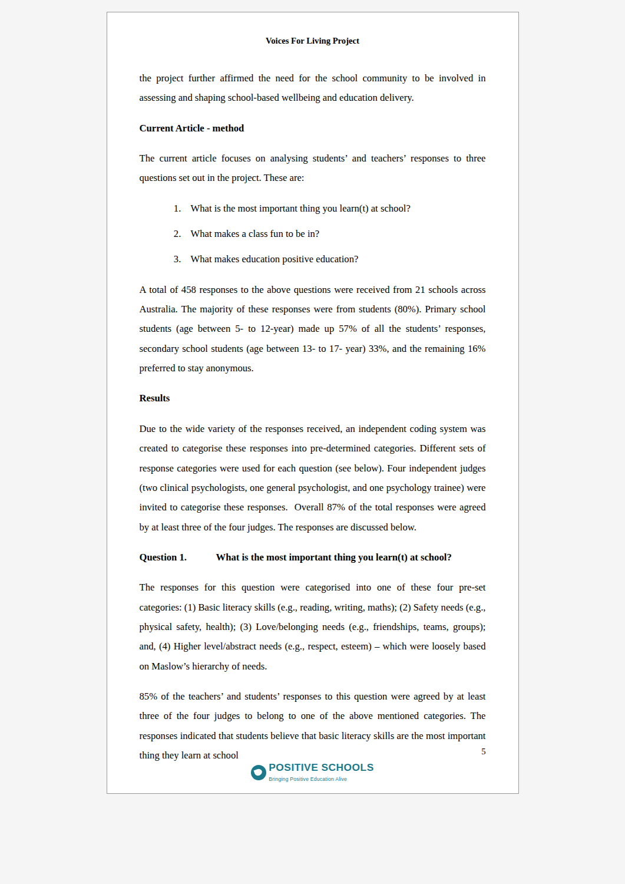Voices For Living Project
the project further affirmed the need for the school community to be involved in assessing and shaping school-based wellbeing and education delivery.
Current Article - method
The current article focuses on analysing students’ and teachers’ responses to three questions set out in the project. These are:
What is the most important thing you learn(t) at school?
What makes a class fun to be in?
What makes education positive education?
A total of 458 responses to the above questions were received from 21 schools across Australia. The majority of these responses were from students (80%). Primary school students (age between 5- to 12-year) made up 57% of all the students’ responses, secondary school students (age between 13- to 17- year) 33%, and the remaining 16% preferred to stay anonymous.
Results
Due to the wide variety of the responses received, an independent coding system was created to categorise these responses into pre-determined categories. Different sets of response categories were used for each question (see below). Four independent judges (two clinical psychologists, one general psychologist, and one psychology trainee) were invited to categorise these responses. Overall 87% of the total responses were agreed by at least three of the four judges. The responses are discussed below.
Question 1. What is the most important thing you learn(t) at school?
The responses for this question were categorised into one of these four pre-set categories: (1) Basic literacy skills (e.g., reading, writing, maths); (2) Safety needs (e.g., physical safety, health); (3) Love/belonging needs (e.g., friendships, teams, groups); and, (4) Higher level/abstract needs (e.g., respect, esteem) – which were loosely based on Maslow’s hierarchy of needs.
85% of the teachers’ and students’ responses to this question were agreed by at least three of the four judges to belong to one of the above mentioned categories. The responses indicated that students believe that basic literacy skills are the most important thing they learn at school
5
POSITIVE SCHOOLS
Bringing Positive Education Alive